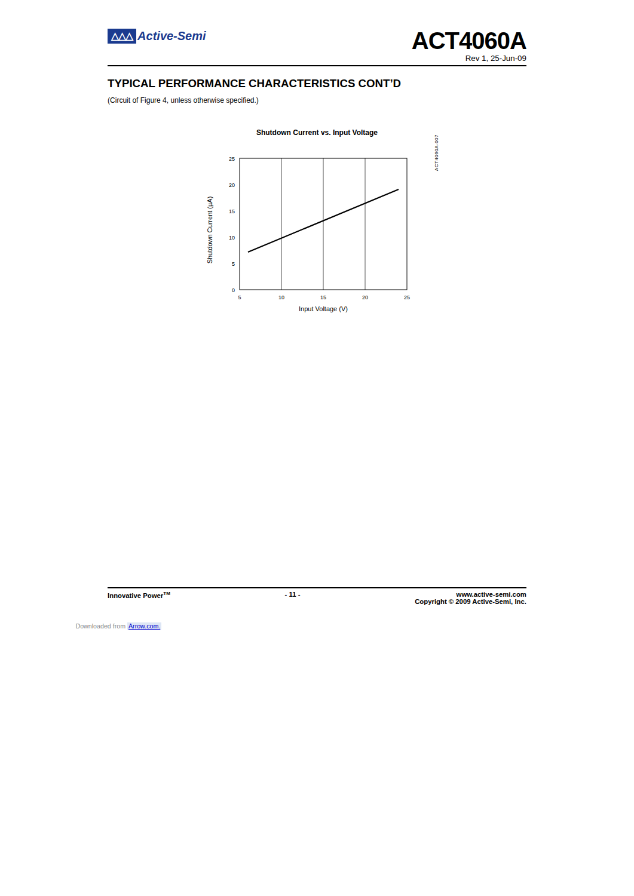△△△Active-Semi
ACT4060A
Rev 1, 25-Jun-09
TYPICAL PERFORMANCE CHARACTERISTICS CONT’D
(Circuit of Figure 4, unless otherwise specified.)
Shutdown Current vs. Input Voltage
ACT4060A-007
Shutdown Current (µA) 25 20 15 10 5 0 5 10 15 20 25 Input Voltage (V)
Innovative PowerTM
- 11 -
www.active-semi.com
Copyright © 2009 Active-Semi, Inc.
Downloaded from Arrow.com.